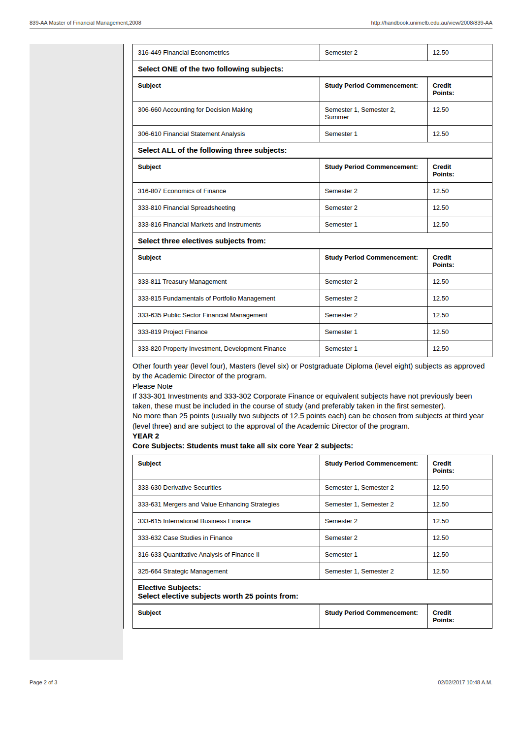839-AA Master of Financial Management,2008
http://handbook.unimelb.edu.au/view/2008/839-AA
| 316-449 Financial Econometrics | Semester 2 | 12.50 |
Select ONE of the two following subjects:
| Subject | Study Period Commencement: | Credit Points: |
| --- | --- | --- |
| 306-660 Accounting for Decision Making | Semester 1, Semester 2, Summer | 12.50 |
| 306-610 Financial Statement Analysis | Semester 1 | 12.50 |
Select ALL of the following three subjects:
| Subject | Study Period Commencement: | Credit Points: |
| --- | --- | --- |
| 316-807 Economics of Finance | Semester 2 | 12.50 |
| 333-810 Financial Spreadsheeting | Semester 2 | 12.50 |
| 333-816 Financial Markets and Instruments | Semester 1 | 12.50 |
Select three electives subjects from:
| Subject | Study Period Commencement: | Credit Points: |
| --- | --- | --- |
| 333-811 Treasury Management | Semester 2 | 12.50 |
| 333-815 Fundamentals of Portfolio Management | Semester 2 | 12.50 |
| 333-635 Public Sector Financial Management | Semester 2 | 12.50 |
| 333-819 Project Finance | Semester 1 | 12.50 |
| 333-820 Property Investment, Development Finance | Semester 1 | 12.50 |
Other fourth year (level four), Masters (level six) or Postgraduate Diploma (level eight) subjects as approved by the Academic Director of the program.
Please Note
If 333-301 Investments and 333-302 Corporate Finance or equivalent subjects have not previously been taken, these must be included in the course of study (and preferably taken in the first semester).
No more than 25 points (usually two subjects of 12.5 points each) can be chosen from subjects at third year (level three) and are subject to the approval of the Academic Director of the program.
YEAR 2
Core Subjects: Students must take all six core Year 2 subjects:
| Subject | Study Period Commencement: | Credit Points: |
| --- | --- | --- |
| 333-630 Derivative Securities | Semester 1, Semester 2 | 12.50 |
| 333-631 Mergers and Value Enhancing Strategies | Semester 1, Semester 2 | 12.50 |
| 333-615 International Business Finance | Semester 2 | 12.50 |
| 333-632 Case Studies in Finance | Semester 2 | 12.50 |
| 316-633 Quantitative Analysis of Finance II | Semester 1 | 12.50 |
| 325-664 Strategic Management | Semester 1, Semester 2 | 12.50 |
Elective Subjects:
Select elective subjects worth 25 points from:
| Subject | Study Period Commencement: | Credit Points: |
| --- | --- | --- |
Page 2 of 3
02/02/2017 10:48 A.M.